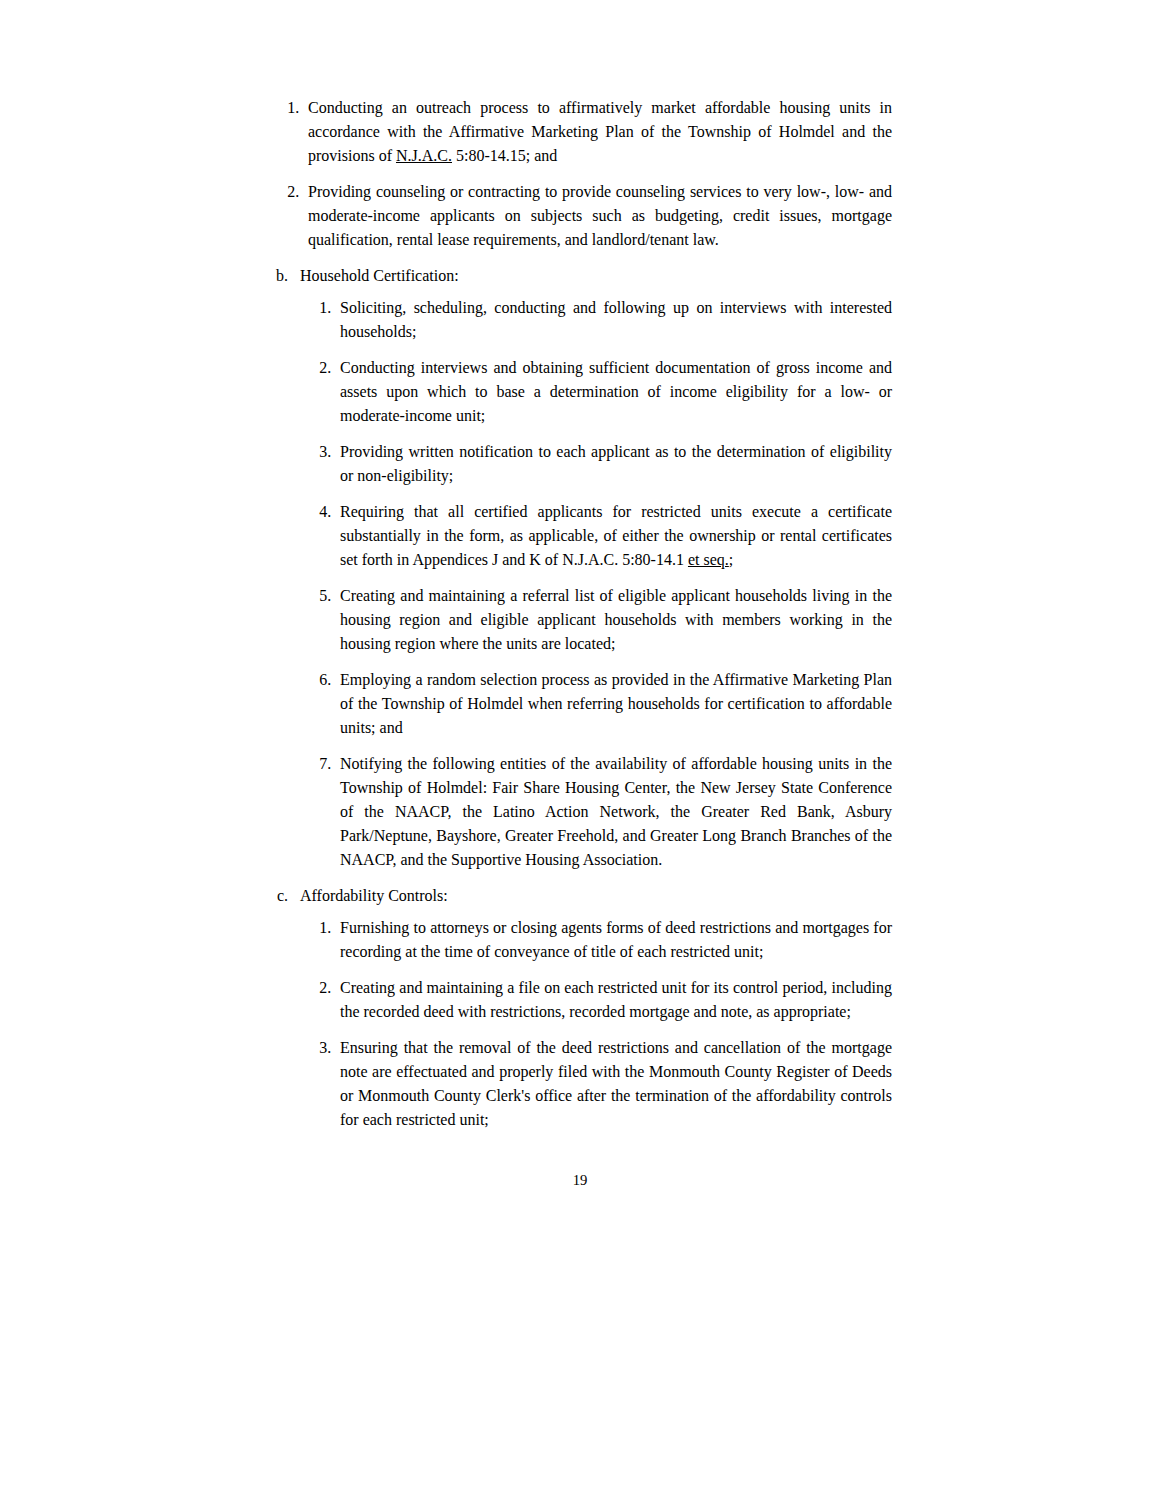Conducting an outreach process to affirmatively market affordable housing units in accordance with the Affirmative Marketing Plan of the Township of Holmdel and the provisions of N.J.A.C. 5:80-14.15; and
Providing counseling or contracting to provide counseling services to very low-, low- and moderate-income applicants on subjects such as budgeting, credit issues, mortgage qualification, rental lease requirements, and landlord/tenant law.
Household Certification:
Soliciting, scheduling, conducting and following up on interviews with interested households;
Conducting interviews and obtaining sufficient documentation of gross income and assets upon which to base a determination of income eligibility for a low- or moderate-income unit;
Providing written notification to each applicant as to the determination of eligibility or non-eligibility;
Requiring that all certified applicants for restricted units execute a certificate substantially in the form, as applicable, of either the ownership or rental certificates set forth in Appendices J and K of N.J.A.C. 5:80-14.1 et seq.;
Creating and maintaining a referral list of eligible applicant households living in the housing region and eligible applicant households with members working in the housing region where the units are located;
Employing a random selection process as provided in the Affirmative Marketing Plan of the Township of Holmdel when referring households for certification to affordable units; and
Notifying the following entities of the availability of affordable housing units in the Township of Holmdel: Fair Share Housing Center, the New Jersey State Conference of the NAACP, the Latino Action Network, the Greater Red Bank, Asbury Park/Neptune, Bayshore, Greater Freehold, and Greater Long Branch Branches of the NAACP, and the Supportive Housing Association.
Affordability Controls:
Furnishing to attorneys or closing agents forms of deed restrictions and mortgages for recording at the time of conveyance of title of each restricted unit;
Creating and maintaining a file on each restricted unit for its control period, including the recorded deed with restrictions, recorded mortgage and note, as appropriate;
Ensuring that the removal of the deed restrictions and cancellation of the mortgage note are effectuated and properly filed with the Monmouth County Register of Deeds or Monmouth County Clerk's office after the termination of the affordability controls for each restricted unit;
19